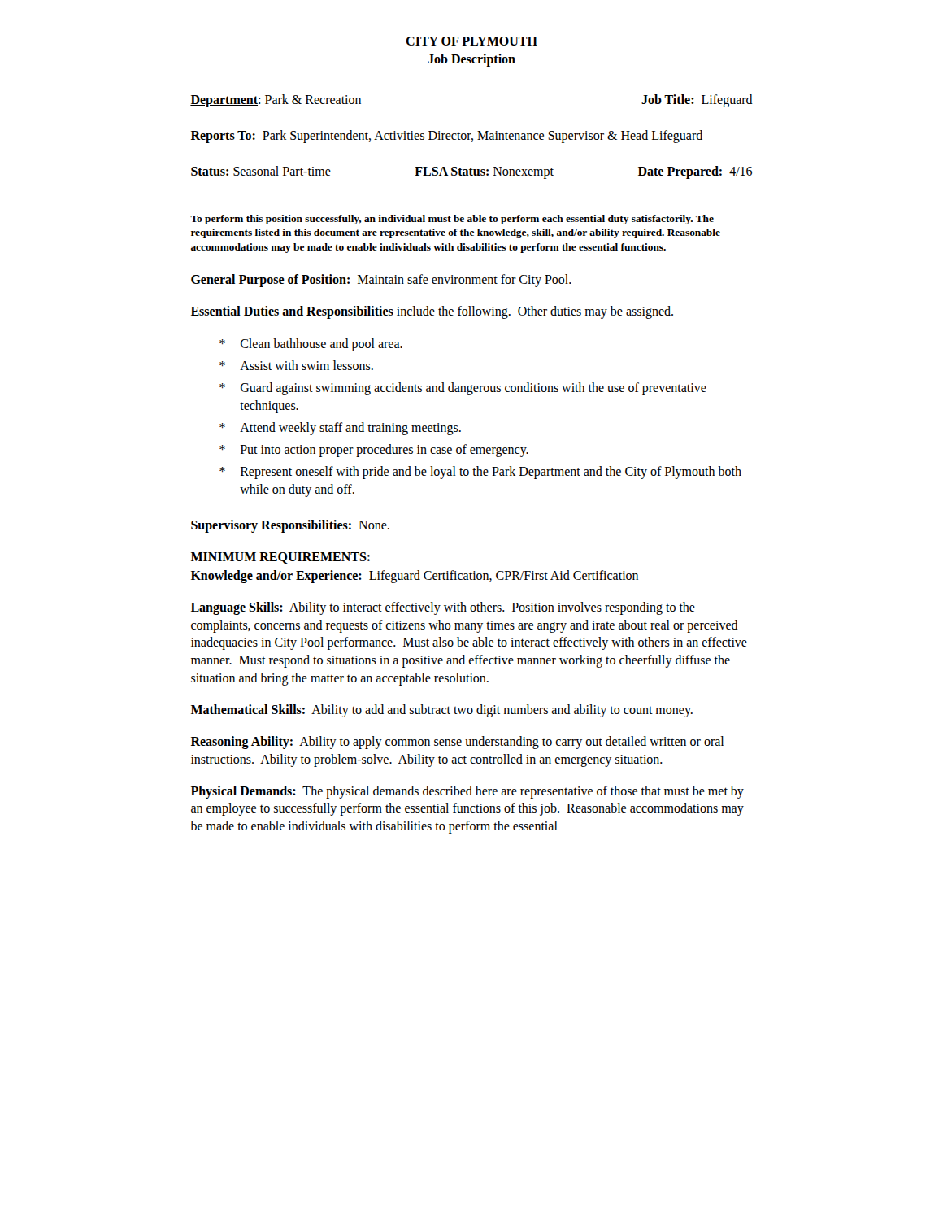CITY OF PLYMOUTH Job Description
Department: Park & Recreation Job Title: Lifeguard
Reports To: Park Superintendent, Activities Director, Maintenance Supervisor & Head Lifeguard
Status: Seasonal Part-time FLSA Status: Nonexempt Date Prepared: 4/16
To perform this position successfully, an individual must be able to perform each essential duty satisfactorily. The requirements listed in this document are representative of the knowledge, skill, and/or ability required. Reasonable accommodations may be made to enable individuals with disabilities to perform the essential functions.
General Purpose of Position: Maintain safe environment for City Pool.
Essential Duties and Responsibilities include the following. Other duties may be assigned.
Clean bathhouse and pool area.
Assist with swim lessons.
Guard against swimming accidents and dangerous conditions with the use of preventative techniques.
Attend weekly staff and training meetings.
Put into action proper procedures in case of emergency.
Represent oneself with pride and be loyal to the Park Department and the City of Plymouth both while on duty and off.
Supervisory Responsibilities: None.
MINIMUM REQUIREMENTS:
Knowledge and/or Experience: Lifeguard Certification, CPR/First Aid Certification
Language Skills: Ability to interact effectively with others. Position involves responding to the complaints, concerns and requests of citizens who many times are angry and irate about real or perceived inadequacies in City Pool performance. Must also be able to interact effectively with others in an effective manner. Must respond to situations in a positive and effective manner working to cheerfully diffuse the situation and bring the matter to an acceptable resolution.
Mathematical Skills: Ability to add and subtract two digit numbers and ability to count money.
Reasoning Ability: Ability to apply common sense understanding to carry out detailed written or oral instructions. Ability to problem-solve. Ability to act controlled in an emergency situation.
Physical Demands: The physical demands described here are representative of those that must be met by an employee to successfully perform the essential functions of this job. Reasonable accommodations may be made to enable individuals with disabilities to perform the essential